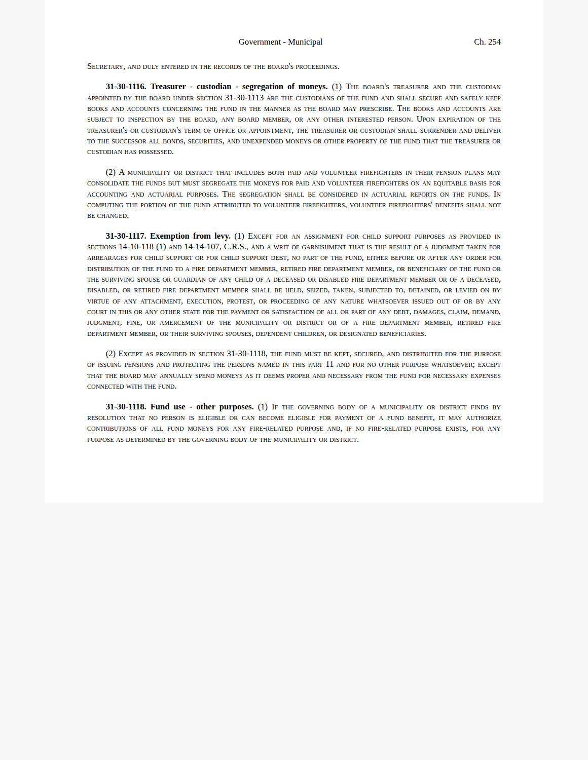Government - Municipal
Ch. 254
Secretary, and duly entered in the records of the board's proceedings.
31-30-1116. Treasurer - custodian - segregation of moneys. (1) The board's treasurer and the custodian appointed by the board under section 31-30-1113 are the custodians of the fund and shall secure and safely keep books and accounts concerning the fund in the manner as the board may prescribe. The books and accounts are subject to inspection by the board, any board member, or any other interested person. Upon expiration of the treasurer's or custodian's term of office or appointment, the treasurer or custodian shall surrender and deliver to the successor all bonds, securities, and unexpended moneys or other property of the fund that the treasurer or custodian has possessed.
(2) A municipality or district that includes both paid and volunteer firefighters in their pension plans may consolidate the funds but must segregate the moneys for paid and volunteer firefighters on an equitable basis for accounting and actuarial purposes. The segregation shall be considered in actuarial reports on the funds. In computing the portion of the fund attributed to volunteer firefighters, volunteer firefighters' benefits shall not be changed.
31-30-1117. Exemption from levy. (1) Except for an assignment for child support purposes as provided in sections 14-10-118 (1) and 14-14-107, C.R.S., and a writ of garnishment that is the result of a judgment taken for arrearages for child support or for child support debt, no part of the fund, either before or after any order for distribution of the fund to a fire department member, retired fire department member, or beneficiary of the fund or the surviving spouse or guardian of any child of a deceased or disabled fire department member or of a deceased, disabled, or retired fire department member shall be held, seized, taken, subjected to, detained, or levied on by virtue of any attachment, execution, protest, or proceeding of any nature whatsoever issued out of or by any court in this or any other state for the payment or satisfaction of all or part of any debt, damages, claim, demand, judgment, fine, or amercement of the municipality or district or of a fire department member, retired fire department member, or their surviving spouses, dependent children, or designated beneficiaries.
(2) Except as provided in section 31-30-1118, the fund must be kept, secured, and distributed for the purpose of issuing pensions and protecting the persons named in this part 11 and for no other purpose whatsoever; except that the board may annually spend moneys as it deems proper and necessary from the fund for necessary expenses connected with the fund.
31-30-1118. Fund use - other purposes. (1) If the governing body of a municipality or district finds by resolution that no person is eligible or can become eligible for payment of a fund benefit, it may authorize contributions of all fund moneys for any fire-related purpose and, if no fire-related purpose exists, for any purpose as determined by the governing body of the municipality or district.